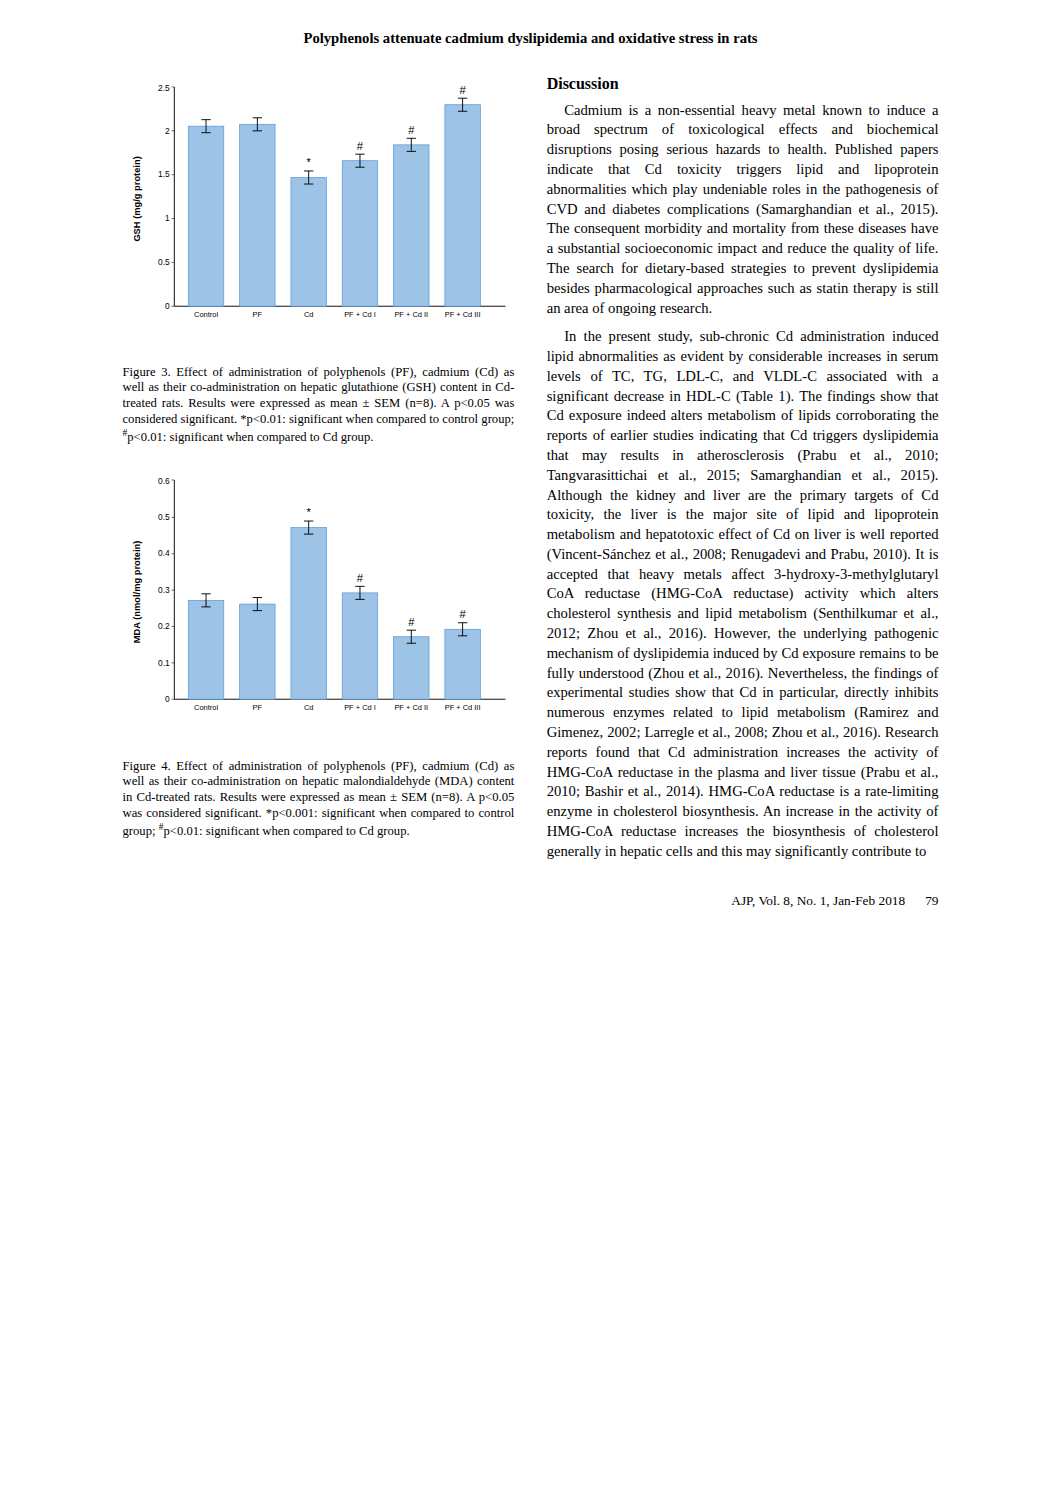Polyphenols attenuate cadmium dyslipidemia and oxidative stress in rats
0 0.5 1 1.5 2 2.5 GSH (mg/g protein) * # # # Control PF Cd PF + Cd I PF + Cd II PF + Cd III
Figure 3. Effect of administration of polyphenols (PF), cadmium (Cd) as well as their co-administration on hepatic glutathione (GSH) content in Cd-treated rats. Results were expressed as mean ± SEM (n=8). A p<0.05 was considered significant. *p<0.01: significant when compared to control group; #p<0.01: significant when compared to Cd group.
0 0.1 0.2 0.3 0.4 0.5 0.6 MDA (nmol/mg protein) * # # # Control PF Cd PF + Cd I PF + Cd II PF + Cd III
Figure 4. Effect of administration of polyphenols (PF), cadmium (Cd) as well as their co-administration on hepatic malondialdehyde (MDA) content in Cd-treated rats. Results were expressed as mean ± SEM (n=8). A p<0.05 was considered significant. *p<0.001: significant when compared to control group; #p<0.01: significant when compared to Cd group.
Discussion
Cadmium is a non-essential heavy metal known to induce a broad spectrum of toxicological effects and biochemical disruptions posing serious hazards to health. Published papers indicate that Cd toxicity triggers lipid and lipoprotein abnormalities which play undeniable roles in the pathogenesis of CVD and diabetes complications (Samarghandian et al., 2015). The consequent morbidity and mortality from these diseases have a substantial socioeconomic impact and reduce the quality of life. The search for dietary-based strategies to prevent dyslipidemia besides pharmacological approaches such as statin therapy is still an area of ongoing research.
In the present study, sub-chronic Cd administration induced lipid abnormalities as evident by considerable increases in serum levels of TC, TG, LDL-C, and VLDL-C associated with a significant decrease in HDL-C (Table 1). The findings show that Cd exposure indeed alters metabolism of lipids corroborating the reports of earlier studies indicating that Cd triggers dyslipidemia that may results in atherosclerosis (Prabu et al., 2010; Tangvarasittichai et al., 2015; Samarghandian et al., 2015). Although the kidney and liver are the primary targets of Cd toxicity, the liver is the major site of lipid and lipoprotein metabolism and hepatotoxic effect of Cd on liver is well reported (Vincent-Sánchez et al., 2008; Renugadevi and Prabu, 2010). It is accepted that heavy metals affect 3-hydroxy-3-methylglutaryl CoA reductase (HMG-CoA reductase) activity which alters cholesterol synthesis and lipid metabolism (Senthilkumar et al., 2012; Zhou et al., 2016). However, the underlying pathogenic mechanism of dyslipidemia induced by Cd exposure remains to be fully understood (Zhou et al., 2016). Nevertheless, the findings of experimental studies show that Cd in particular, directly inhibits numerous enzymes related to lipid metabolism (Ramirez and Gimenez, 2002; Larregle et al., 2008; Zhou et al., 2016). Research reports found that Cd administration increases the activity of HMG-CoA reductase in the plasma and liver tissue (Prabu et al., 2010; Bashir et al., 2014). HMG-CoA reductase is a rate-limiting enzyme in cholesterol biosynthesis. An increase in the activity of HMG-CoA reductase increases the biosynthesis of cholesterol generally in hepatic cells and this may significantly contribute to
AJP, Vol. 8, No. 1, Jan-Feb 2018 79